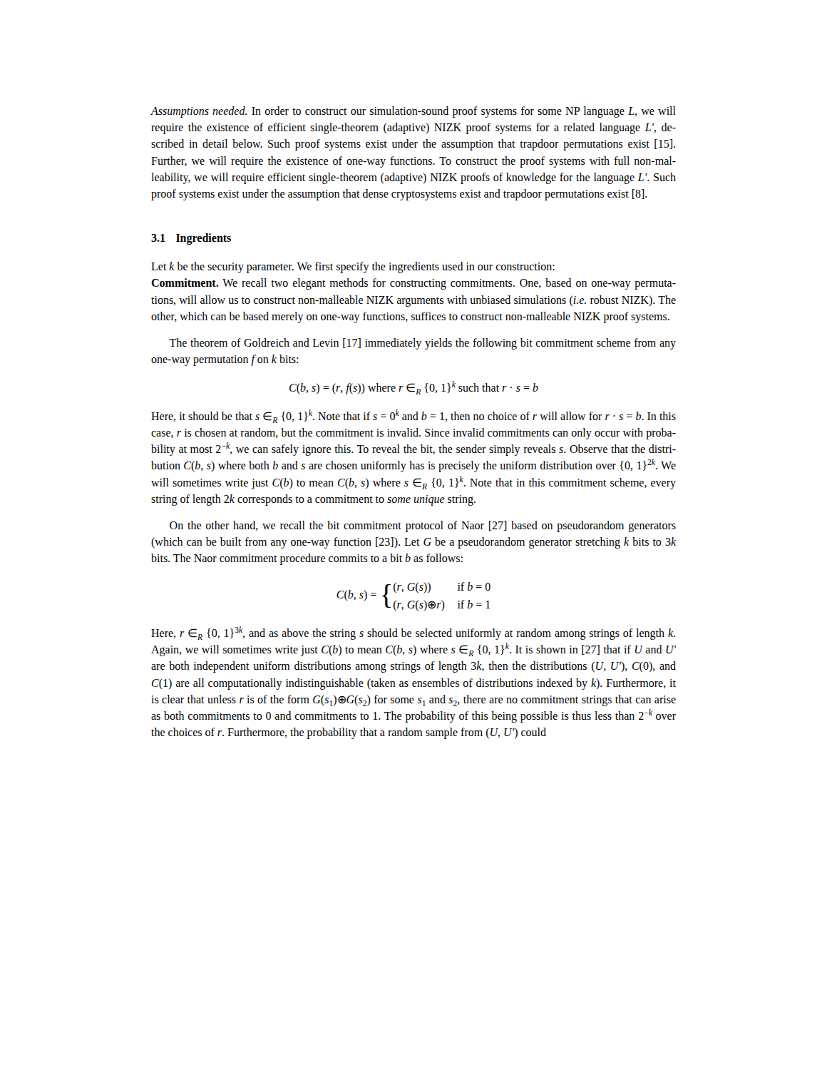Assumptions needed. In order to construct our simulation-sound proof systems for some NP language L, we will require the existence of efficient single-theorem (adaptive) NIZK proof systems for a related language L′, described in detail below. Such proof systems exist under the assumption that trapdoor permutations exist [15]. Further, we will require the existence of one-way functions. To construct the proof systems with full non-malleability, we will require efficient single-theorem (adaptive) NIZK proofs of knowledge for the language L′. Such proof systems exist under the assumption that dense cryptosystems exist and trapdoor permutations exist [8].
3.1 Ingredients
Let k be the security parameter. We first specify the ingredients used in our construction:
Commitment. We recall two elegant methods for constructing commitments. One, based on one-way permutations, will allow us to construct non-malleable NIZK arguments with unbiased simulations (i.e. robust NIZK). The other, which can be based merely on one-way functions, suffices to construct non-malleable NIZK proof systems.
The theorem of Goldreich and Levin [17] immediately yields the following bit commitment scheme from any one-way permutation f on k bits:
C(b, s) = (r, f(s)) where r ∈R {0, 1}k such that r · s = b
Here, it should be that s ∈R {0, 1}k. Note that if s = 0k and b = 1, then no choice of r will allow for r · s = b. In this case, r is chosen at random, but the commitment is invalid. Since invalid commitments can only occur with probability at most 2−k, we can safely ignore this. To reveal the bit, the sender simply reveals s. Observe that the distribution C(b, s) where both b and s are chosen uniformly has is precisely the uniform distribution over {0, 1}2k. We will sometimes write just C(b) to mean C(b, s) where s ∈R {0, 1}k. Note that in this commitment scheme, every string of length 2k corresponds to a commitment to some unique string.
On the other hand, we recall the bit commitment protocol of Naor [27] based on pseudorandom generators (which can be built from any one-way function [23]). Let G be a pseudorandom generator stretching k bits to 3k bits. The Naor commitment procedure commits to a bit b as follows:
C(b, s) = { (r, G(s)) if b = 0 (r, G(s)⊕r) if b = 1
Here, r ∈R {0, 1}3k, and as above the string s should be selected uniformly at random among strings of length k. Again, we will sometimes write just C(b) to mean C(b, s) where s ∈R {0, 1}k. It is shown in [27] that if U and U′ are both independent uniform distributions among strings of length 3k, then the distributions (U, U′), C(0), and C(1) are all computationally indistinguishable (taken as ensembles of distributions indexed by k). Furthermore, it is clear that unless r is of the form G(s1)⊕G(s2) for some s1 and s2, there are no commitment strings that can arise as both commitments to 0 and commitments to 1. The probability of this being possible is thus less than 2−k over the choices of r. Furthermore, the probability that a random sample from (U, U′) could